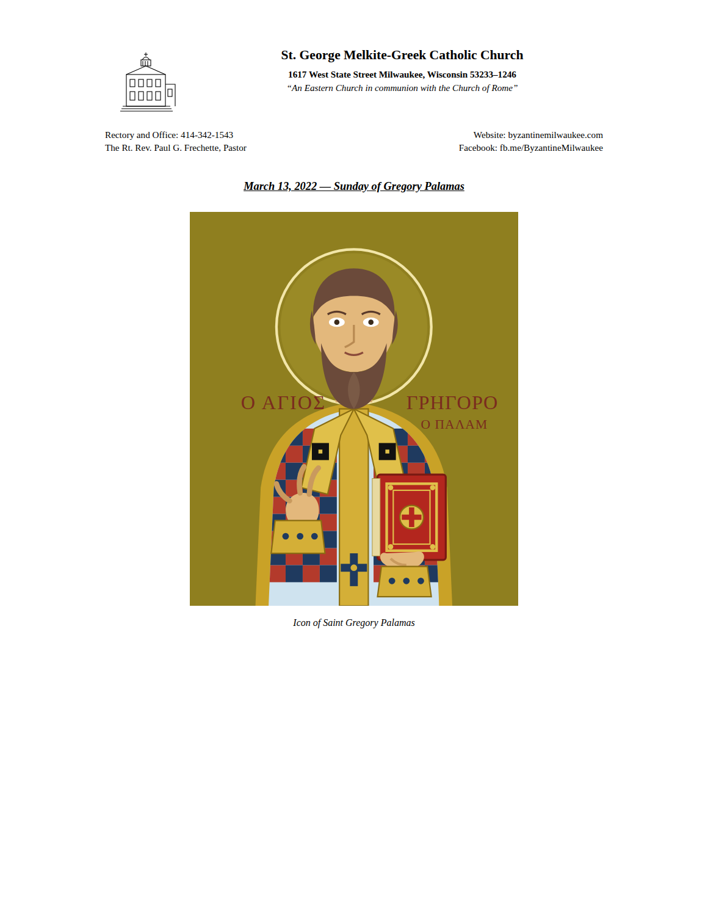St. George Melkite-Greek Catholic Church
1617 West State Street Milwaukee, Wisconsin 53233–1246
“An Eastern Church in communion with the Church of Rome”
Rectory and Office: 414-342-1543
The Rt. Rev. Paul G. Frechette, Pastor
Website: byzantinemilwaukee.com
Facebook: fb.me/ByzantineMilwaukee
March 13, 2022 — Sunday of Gregory Palamas
Ο ΑΓΙΟΣ ΓΡΗΓΟΡΟ Ο ΠΑΛΑΜ
Icon of Saint Gregory Palamas